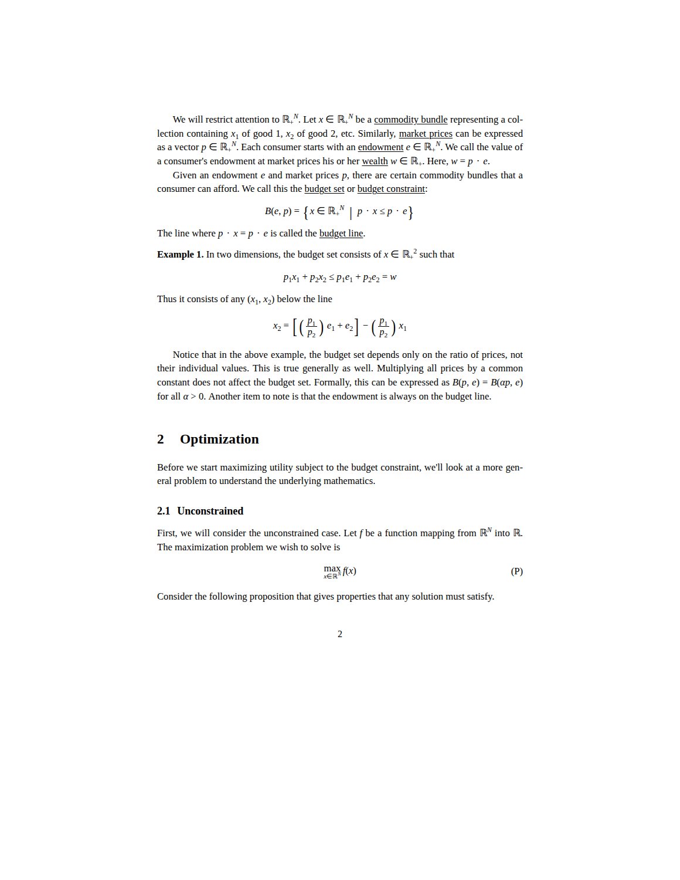We will restrict attention to ℝ+N. Let x ∈ ℝ+N be a commodity bundle representing a collection containing x1 of good 1, x2 of good 2, etc. Similarly, market prices can be expressed as a vector p ∈ ℝ+N. Each consumer starts with an endowment e ∈ ℝ+N. We call the value of a consumer's endowment at market prices his or her wealth w ∈ ℝ+. Here, w = p · e.
Given an endowment e and market prices p, there are certain commodity bundles that a consumer can afford. We call this the budget set or budget constraint:
B(e, p) = {x ∈ ℝ+N | p · x ≤ p · e}
The line where p · x = p · e is called the budget line.
Example 1. In two dimensions, the budget set consists of x ∈ ℝ+2 such that
p1x1 + p2x2 ≤ p1e1 + p2e2 = w
Thus it consists of any (x1, x2) below the line
x2 = [(p1 p2) e1 + e2] − (p1 p2) x1
Notice that in the above example, the budget set depends only on the ratio of prices, not their individual values. This is true generally as well. Multiplying all prices by a common constant does not affect the budget set. Formally, this can be expressed as B(p, e) = B(αp, e) for all α > 0. Another item to note is that the endowment is always on the budget line.
2 Optimization
Before we start maximizing utility subject to the budget constraint, we'll look at a more general problem to understand the underlying mathematics.
2.1 Unconstrained
First, we will consider the unconstrained case. Let f be a function mapping from ℝN into ℝ. The maximization problem we wish to solve is
max x∈ℝN f(x) (P)
Consider the following proposition that gives properties that any solution must satisfy.
2